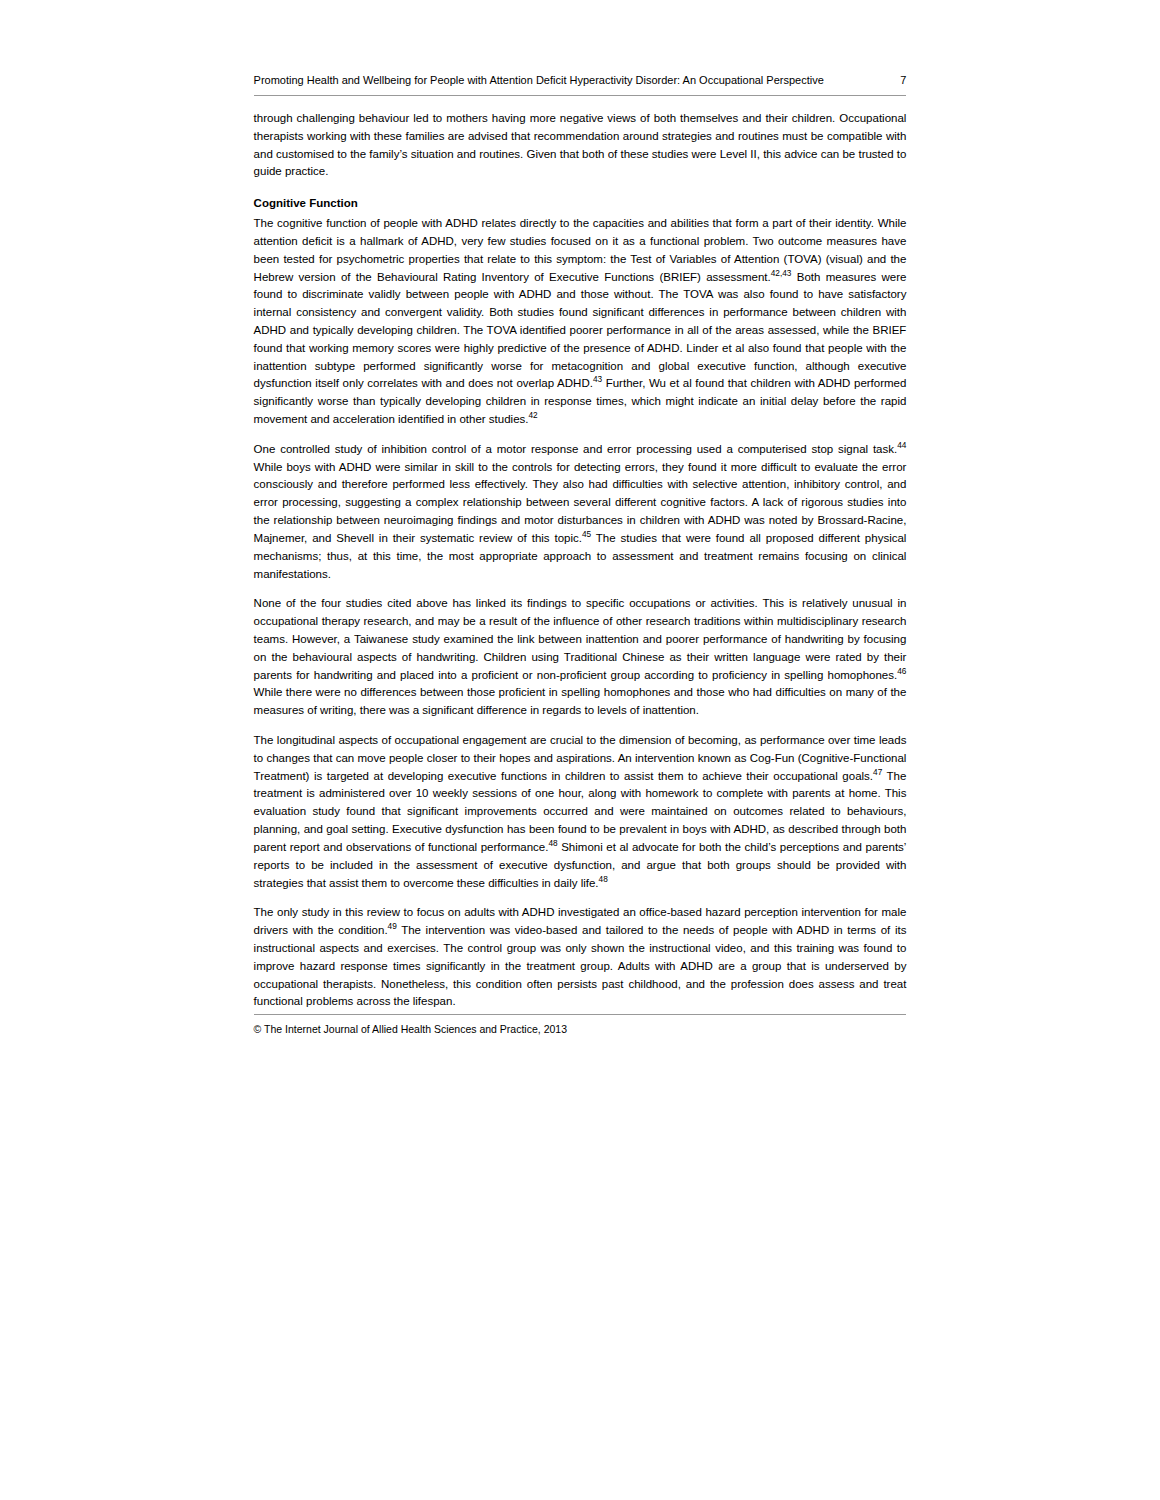Promoting Health and Wellbeing for People with Attention Deficit Hyperactivity Disorder: An Occupational Perspective 7
through challenging behaviour led to mothers having more negative views of both themselves and their children. Occupational therapists working with these families are advised that recommendation around strategies and routines must be compatible with and customised to the family’s situation and routines. Given that both of these studies were Level II, this advice can be trusted to guide practice.
Cognitive Function
The cognitive function of people with ADHD relates directly to the capacities and abilities that form a part of their identity. While attention deficit is a hallmark of ADHD, very few studies focused on it as a functional problem. Two outcome measures have been tested for psychometric properties that relate to this symptom: the Test of Variables of Attention (TOVA) (visual) and the Hebrew version of the Behavioural Rating Inventory of Executive Functions (BRIEF) assessment.42,43 Both measures were found to discriminate validly between people with ADHD and those without. The TOVA was also found to have satisfactory internal consistency and convergent validity. Both studies found significant differences in performance between children with ADHD and typically developing children. The TOVA identified poorer performance in all of the areas assessed, while the BRIEF found that working memory scores were highly predictive of the presence of ADHD. Linder et al also found that people with the inattention subtype performed significantly worse for metacognition and global executive function, although executive dysfunction itself only correlates with and does not overlap ADHD.43 Further, Wu et al found that children with ADHD performed significantly worse than typically developing children in response times, which might indicate an initial delay before the rapid movement and acceleration identified in other studies.42
One controlled study of inhibition control of a motor response and error processing used a computerised stop signal task.44 While boys with ADHD were similar in skill to the controls for detecting errors, they found it more difficult to evaluate the error consciously and therefore performed less effectively. They also had difficulties with selective attention, inhibitory control, and error processing, suggesting a complex relationship between several different cognitive factors. A lack of rigorous studies into the relationship between neuroimaging findings and motor disturbances in children with ADHD was noted by Brossard-Racine, Majnemer, and Shevell in their systematic review of this topic.45 The studies that were found all proposed different physical mechanisms; thus, at this time, the most appropriate approach to assessment and treatment remains focusing on clinical manifestations.
None of the four studies cited above has linked its findings to specific occupations or activities. This is relatively unusual in occupational therapy research, and may be a result of the influence of other research traditions within multidisciplinary research teams. However, a Taiwanese study examined the link between inattention and poorer performance of handwriting by focusing on the behavioural aspects of handwriting. Children using Traditional Chinese as their written language were rated by their parents for handwriting and placed into a proficient or non-proficient group according to proficiency in spelling homophones.46 While there were no differences between those proficient in spelling homophones and those who had difficulties on many of the measures of writing, there was a significant difference in regards to levels of inattention.
The longitudinal aspects of occupational engagement are crucial to the dimension of becoming, as performance over time leads to changes that can move people closer to their hopes and aspirations. An intervention known as Cog-Fun (Cognitive-Functional Treatment) is targeted at developing executive functions in children to assist them to achieve their occupational goals.47 The treatment is administered over 10 weekly sessions of one hour, along with homework to complete with parents at home. This evaluation study found that significant improvements occurred and were maintained on outcomes related to behaviours, planning, and goal setting. Executive dysfunction has been found to be prevalent in boys with ADHD, as described through both parent report and observations of functional performance.48 Shimoni et al advocate for both the child’s perceptions and parents’ reports to be included in the assessment of executive dysfunction, and argue that both groups should be provided with strategies that assist them to overcome these difficulties in daily life.48
The only study in this review to focus on adults with ADHD investigated an office-based hazard perception intervention for male drivers with the condition.49 The intervention was video-based and tailored to the needs of people with ADHD in terms of its instructional aspects and exercises. The control group was only shown the instructional video, and this training was found to improve hazard response times significantly in the treatment group. Adults with ADHD are a group that is underserved by occupational therapists. Nonetheless, this condition often persists past childhood, and the profession does assess and treat functional problems across the lifespan.
© The Internet Journal of Allied Health Sciences and Practice, 2013